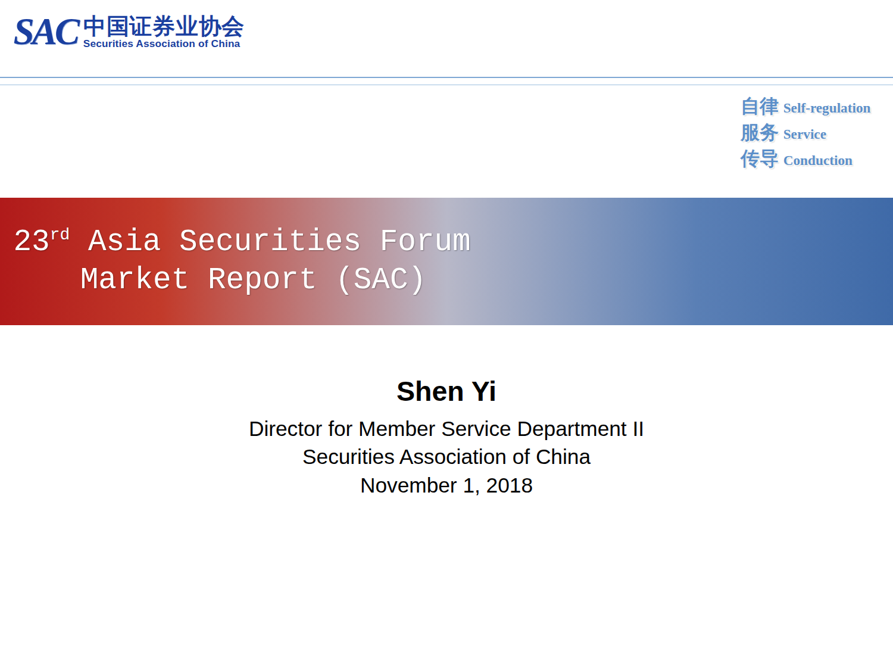SAC
中国证券业协会 Securities Association of China
自律 Self-regulation
服务 Service
传导 Conduction
23rd Asia Securities Forum
Market Report (SAC)
Shen Yi
Director for Member Service Department II
Securities Association of China
November 1, 2018